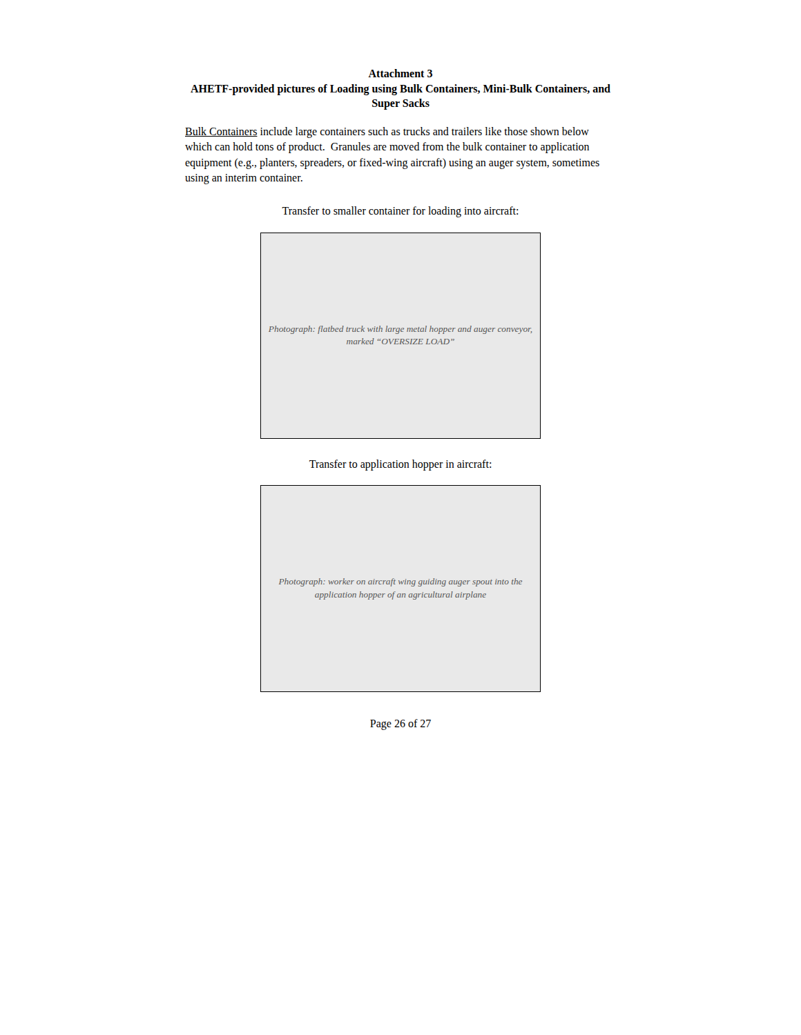Attachment 3
AHETF-provided pictures of Loading using Bulk Containers, Mini-Bulk Containers, and Super Sacks
Bulk Containers include large containers such as trucks and trailers like those shown below which can hold tons of product. Granules are moved from the bulk container to application equipment (e.g., planters, spreaders, or fixed-wing aircraft) using an auger system, sometimes using an interim container.
Transfer to smaller container for loading into aircraft:
Photograph: flatbed truck with large metal hopper and auger conveyor, marked “OVERSIZE LOAD”
Transfer to application hopper in aircraft:
Photograph: worker on aircraft wing guiding auger spout into the application hopper of an agricultural airplane
Page 26 of 27